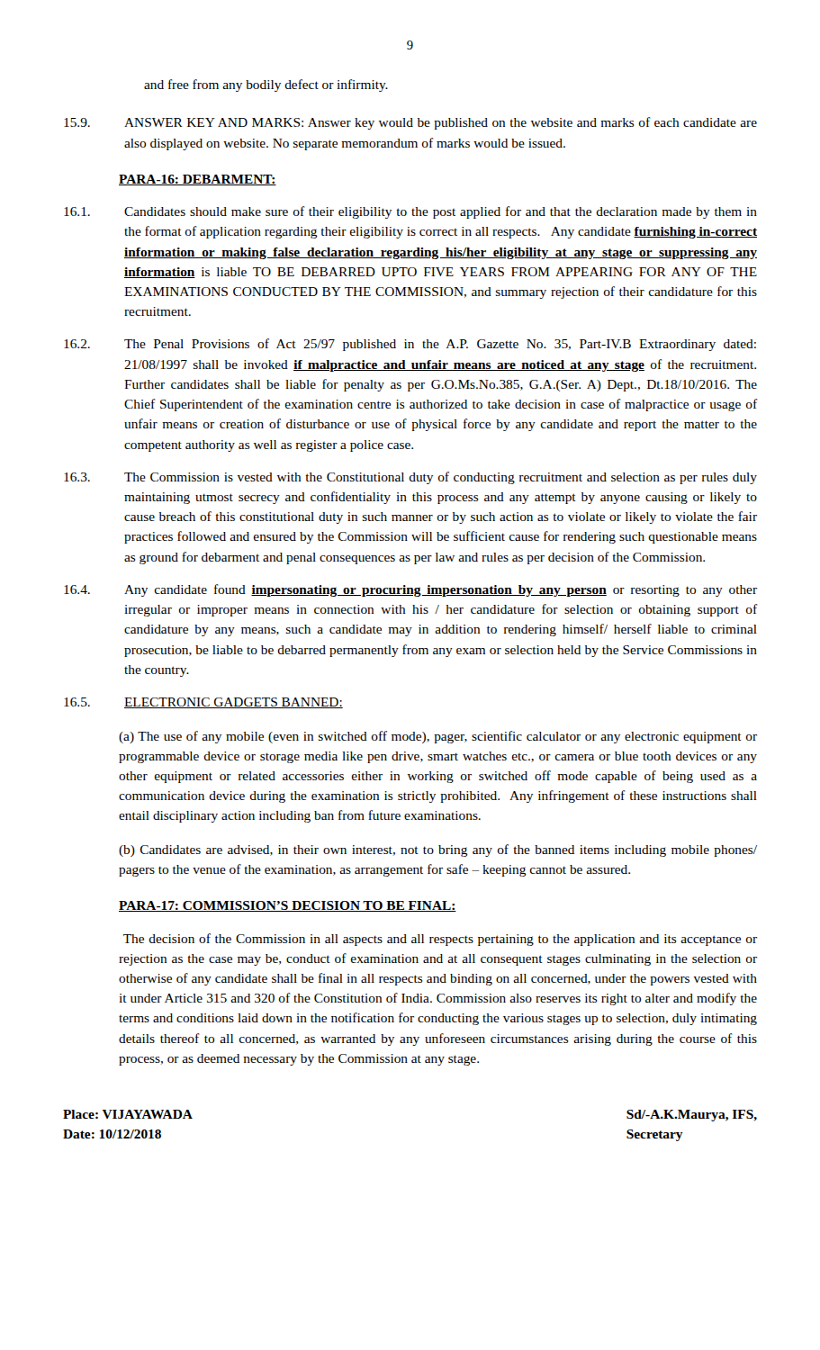9
and free from any bodily defect or infirmity.
15.9.
ANSWER KEY AND MARKS: Answer key would be published on the website and marks of each candidate are also displayed on website. No separate memorandum of marks would be issued.
PARA-16: DEBARMENT:
16.1.
Candidates should make sure of their eligibility to the post applied for and that the declaration made by them in the format of application regarding their eligibility is correct in all respects. Any candidate furnishing in-correct information or making false declaration regarding his/her eligibility at any stage or suppressing any information is liable TO BE DEBARRED UPTO FIVE YEARS FROM APPEARING FOR ANY OF THE EXAMINATIONS CONDUCTED BY THE COMMISSION, and summary rejection of their candidature for this recruitment.
16.2.
The Penal Provisions of Act 25/97 published in the A.P. Gazette No. 35, Part-IV.B Extraordinary dated: 21/08/1997 shall be invoked if malpractice and unfair means are noticed at any stage of the recruitment. Further candidates shall be liable for penalty as per G.O.Ms.No.385, G.A.(Ser. A) Dept., Dt.18/10/2016. The Chief Superintendent of the examination centre is authorized to take decision in case of malpractice or usage of unfair means or creation of disturbance or use of physical force by any candidate and report the matter to the competent authority as well as register a police case.
16.3.
The Commission is vested with the Constitutional duty of conducting recruitment and selection as per rules duly maintaining utmost secrecy and confidentiality in this process and any attempt by anyone causing or likely to cause breach of this constitutional duty in such manner or by such action as to violate or likely to violate the fair practices followed and ensured by the Commission will be sufficient cause for rendering such questionable means as ground for debarment and penal consequences as per law and rules as per decision of the Commission.
16.4.
Any candidate found impersonating or procuring impersonation by any person or resorting to any other irregular or improper means in connection with his / her candidature for selection or obtaining support of candidature by any means, such a candidate may in addition to rendering himself/ herself liable to criminal prosecution, be liable to be debarred permanently from any exam or selection held by the Service Commissions in the country.
16.5.
ELECTRONIC GADGETS BANNED:
(a) The use of any mobile (even in switched off mode), pager, scientific calculator or any electronic equipment or programmable device or storage media like pen drive, smart watches etc., or camera or blue tooth devices or any other equipment or related accessories either in working or switched off mode capable of being used as a communication device during the examination is strictly prohibited. Any infringement of these instructions shall entail disciplinary action including ban from future examinations.
(b) Candidates are advised, in their own interest, not to bring any of the banned items including mobile phones/ pagers to the venue of the examination, as arrangement for safe – keeping cannot be assured.
PARA-17: COMMISSION’S DECISION TO BE FINAL:
The decision of the Commission in all aspects and all respects pertaining to the application and its acceptance or rejection as the case may be, conduct of examination and at all consequent stages culminating in the selection or otherwise of any candidate shall be final in all respects and binding on all concerned, under the powers vested with it under Article 315 and 320 of the Constitution of India. Commission also reserves its right to alter and modify the terms and conditions laid down in the notification for conducting the various stages up to selection, duly intimating details thereof to all concerned, as warranted by any unforeseen circumstances arising during the course of this process, or as deemed necessary by the Commission at any stage.
Place: VIJAYAWADA
Date: 10/12/2018
Sd/-A.K.Maurya, IFS,
Secretary